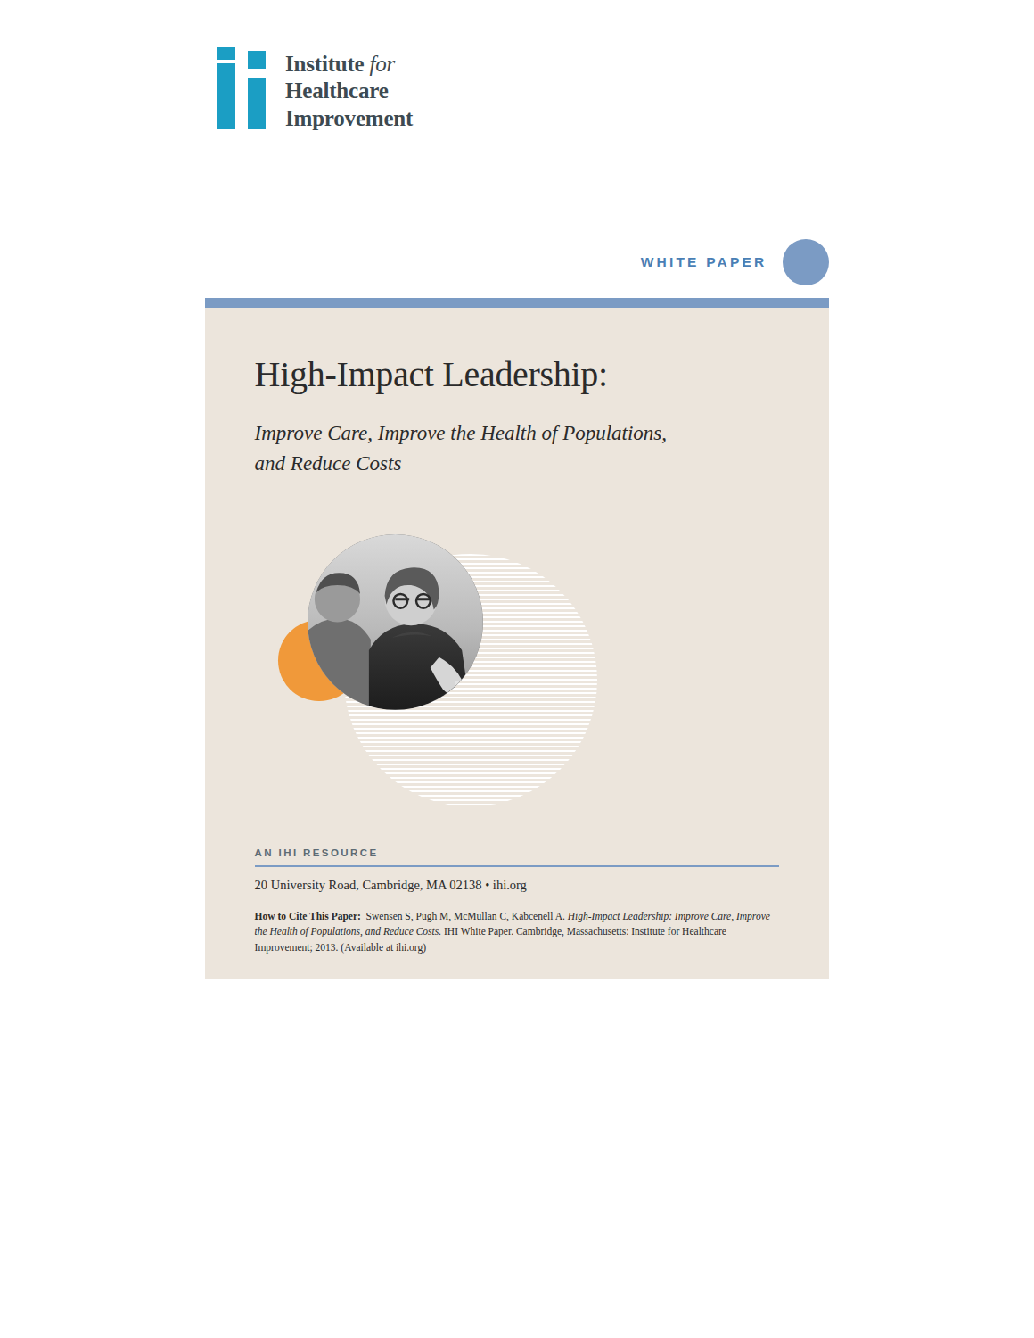Institute for
Healthcare
Improvement
WHITE PAPER
High-Impact Leadership:
Improve Care, Improve the Health of Populations,
and Reduce Costs
AN IHI RESOURCE
20 University Road, Cambridge, MA 02138 • ihi.org
How to Cite This Paper: Swensen S, Pugh M, McMullan C, Kabcenell A. High-Impact Leadership: Improve Care, Improve the Health of Populations, and Reduce Costs. IHI White Paper. Cambridge, Massachusetts: Institute for Healthcare Improvement; 2013. (Available at ihi.org)